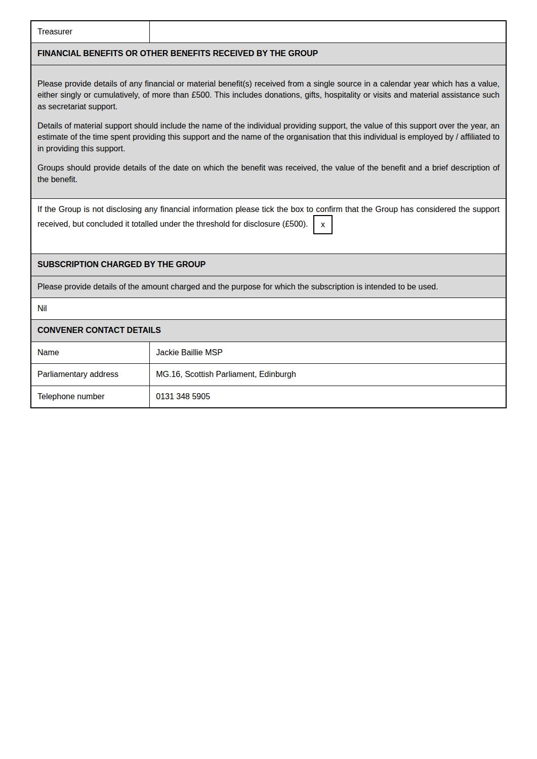| Treasurer | |
| FINANCIAL BENEFITS OR OTHER BENEFITS RECEIVED BY THE GROUP |
| Please provide details of any financial or material benefit(s) received from a single source in a calendar year which has a value, either singly or cumulatively, of more than £500. This includes donations, gifts, hospitality or visits and material assistance such as secretariat support. Details of material support should include the name of the individual providing support, the value of this support over the year, an estimate of the time spent providing this support and the name of the organisation that this individual is employed by / affiliated to in providing this support. Groups should provide details of the date on which the benefit was received, the value of the benefit and a brief description of the benefit. |
| If the Group is not disclosing any financial information please tick the box to confirm that the Group has considered the support received, but concluded it totalled under the threshold for disclosure (£500). x |
| SUBSCRIPTION CHARGED BY THE GROUP |
| Please provide details of the amount charged and the purpose for which the subscription is intended to be used. |
| Nil |
| CONVENER CONTACT DETAILS |
| Name | Jackie Baillie MSP |
| Parliamentary address | MG.16, Scottish Parliament, Edinburgh |
| Telephone number | 0131 348 5905 |